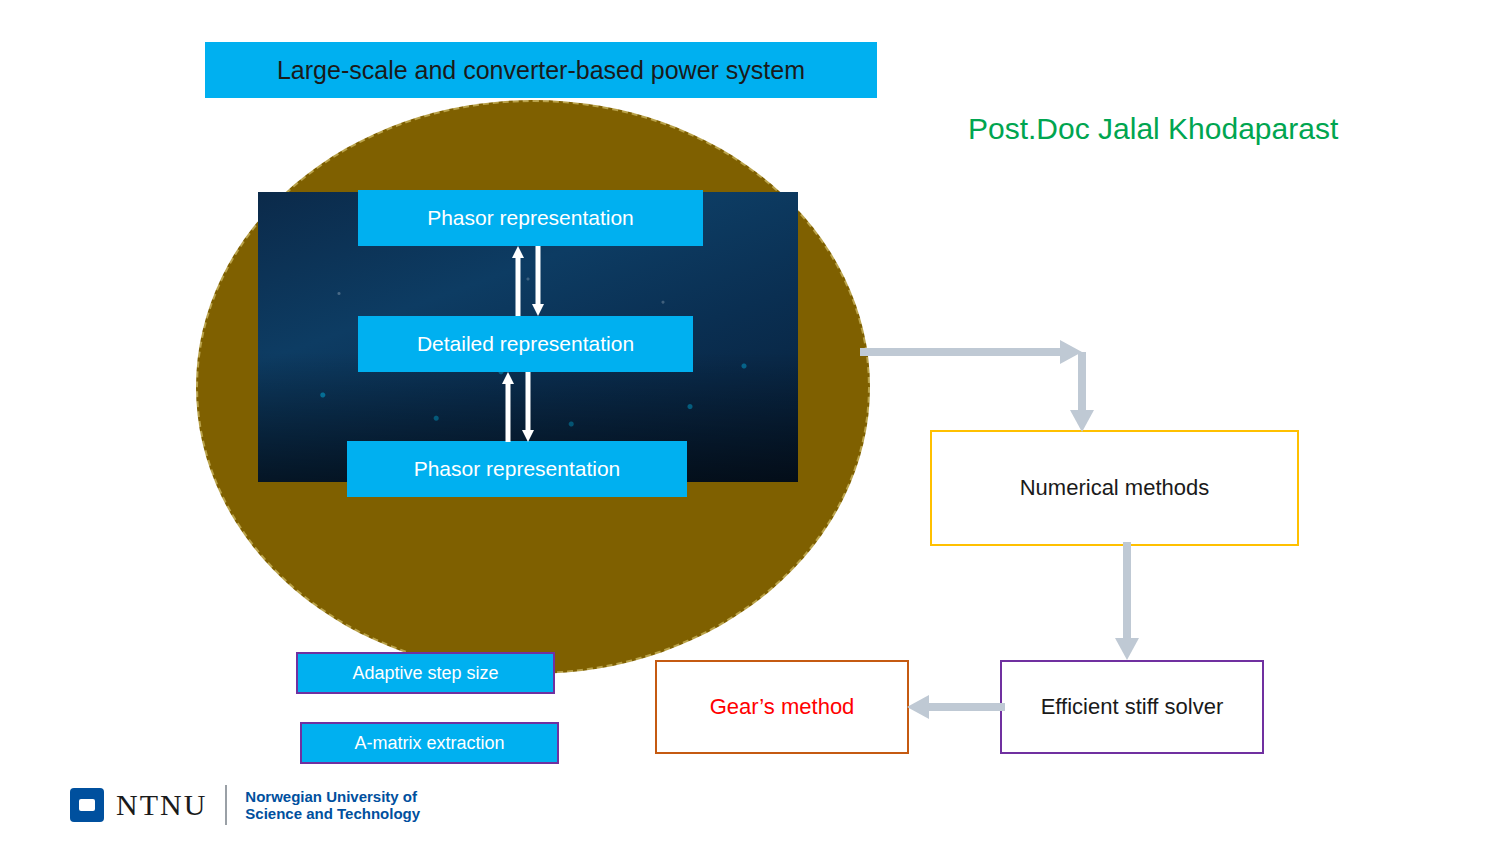Large-scale and converter-based power system
Post.Doc Jalal Khodaparast
Phasor representation
Detailed representation
Phasor representation
Numerical methods
Efficient stiff solver
Gear’s method
Adaptive step size
A-matrix extraction
NTNU
Norwegian University of
Science and Technology